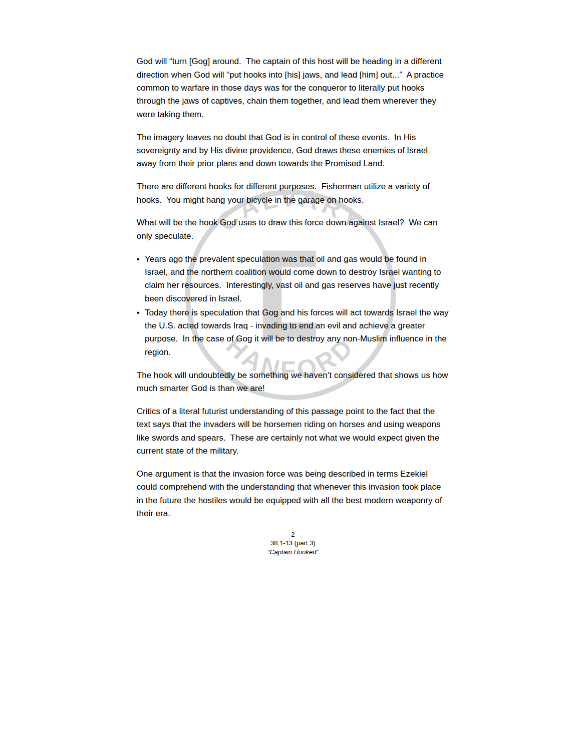CALVARY HANFORD
God will “turn [Gog] around. The captain of this host will be heading in a different direction when God will “put hooks into [his] jaws, and lead [him] out...” A practice common to warfare in those days was for the conqueror to literally put hooks through the jaws of captives, chain them together, and lead them wherever they were taking them.
The imagery leaves no doubt that God is in control of these events. In His sovereignty and by His divine providence, God draws these enemies of Israel away from their prior plans and down towards the Promised Land.
There are different hooks for different purposes. Fisherman utilize a variety of hooks. You might hang your bicycle in the garage on hooks.
What will be the hook God uses to draw this force down against Israel? We can only speculate.
Years ago the prevalent speculation was that oil and gas would be found in Israel, and the northern coalition would come down to destroy Israel wanting to claim her resources. Interestingly, vast oil and gas reserves have just recently been discovered in Israel.
Today there is speculation that Gog and his forces will act towards Israel the way the U.S. acted towards Iraq - invading to end an evil and achieve a greater purpose. In the case of Gog it will be to destroy any non-Muslim influence in the region.
The hook will undoubtedly be something we haven’t considered that shows us how much smarter God is than we are!
Critics of a literal futurist understanding of this passage point to the fact that the text says that the invaders will be horsemen riding on horses and using weapons like swords and spears. These are certainly not what we would expect given the current state of the military.
One argument is that the invasion force was being described in terms Ezekiel could comprehend with the understanding that whenever this invasion took place in the future the hostiles would be equipped with all the best modern weaponry of their era.
2
38:1-13 (part 3)
“Captain Hooked”